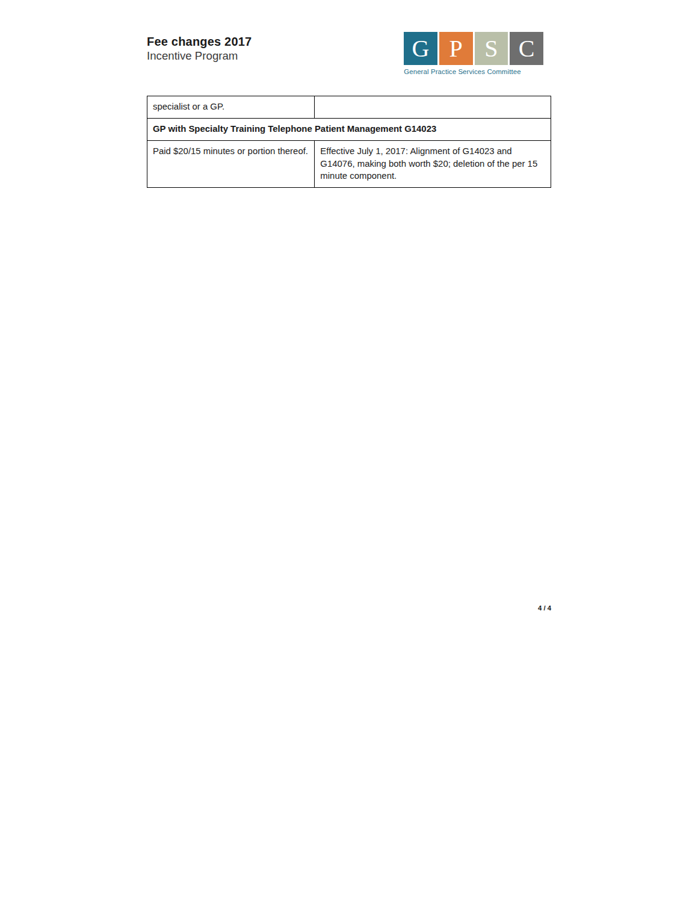Fee changes 2017
Incentive Program
GPSC
General Practice Services Committee
| specialist or a GP. | |
| GP with Specialty Training Telephone Patient Management G14023 |
| Paid $20/15 minutes or portion thereof. | Effective July 1, 2017: Alignment of G14023 and G14076, making both worth $20; deletion of the per 15 minute component. |
4 / 4